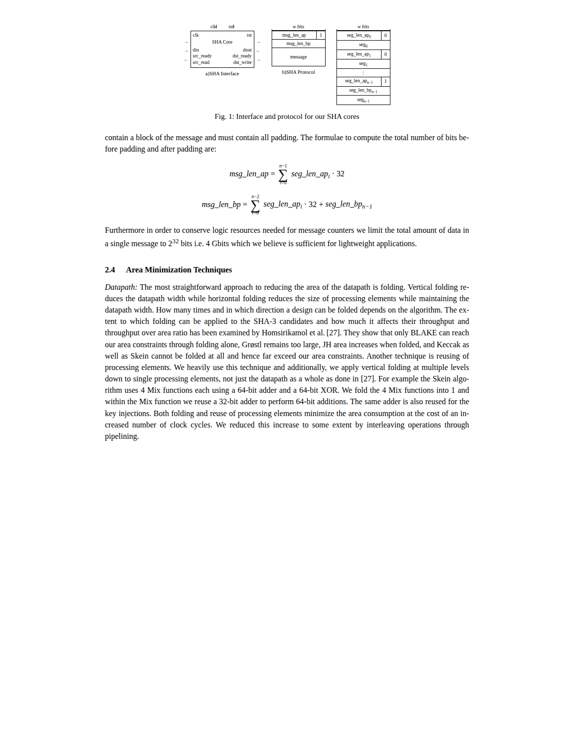→ → ←
clk rst
clk rst
SHA Core
din dout
src_ready dst_ready
src_read dst_write
→ ← →
a)SHA Interface
w bits
| msg_len_ap | 1 |
| msg_len_bp |
| message |
b)SHA Protocol
w bits
| seg_len_ap 0 | 0 |
| seg 0 |
| seg_len_ap 1 | 0 |
| seg 1 |
| ⋮ |
| seg_len_ap n−1 | 1 |
| seg_len_bp n−1 |
| seg n−1 |
Fig. 1: Interface and protocol for our SHA cores
contain a block of the message and must contain all padding. The formulae to compute the total number of bits before padding and after padding are:
msg_len_ap = n−1 ∑ i=0 seg_len_api · 32
msg_len_bp = n−2 ∑ i=0 seg_len_api · 32 + seg_len_bpn−1
Furthermore in order to conserve logic resources needed for message counters we limit the total amount of data in a single message to 232 bits i.e. 4 Gbits which we believe is sufficient for lightweight applications.
2.4 Area Minimization Techniques
Datapath: The most straightforward approach to reducing the area of the datapath is folding. Vertical folding reduces the datapath width while horizontal folding reduces the size of processing elements while maintaining the datapath width. How many times and in which direction a design can be folded depends on the algorithm. The extent to which folding can be applied to the SHA-3 candidates and how much it affects their throughput and throughput over area ratio has been examined by Homsirikamol et al. [27]. They show that only BLAKE can reach our area constraints through folding alone, Grøstl remains too large, JH area increases when folded, and Keccak as well as Skein cannot be folded at all and hence far exceed our area constraints. Another technique is reusing of processing elements. We heavily use this technique and additionally, we apply vertical folding at multiple levels down to single processing elements, not just the datapath as a whole as done in [27]. For example the Skein algorithm uses 4 Mix functions each using a 64-bit adder and a 64-bit XOR. We fold the 4 Mix functions into 1 and within the Mix function we reuse a 32-bit adder to perform 64-bit additions. The same adder is also reused for the key injections. Both folding and reuse of processing elements minimize the area consumption at the cost of an increased number of clock cycles. We reduced this increase to some extent by interleaving operations through pipelining.